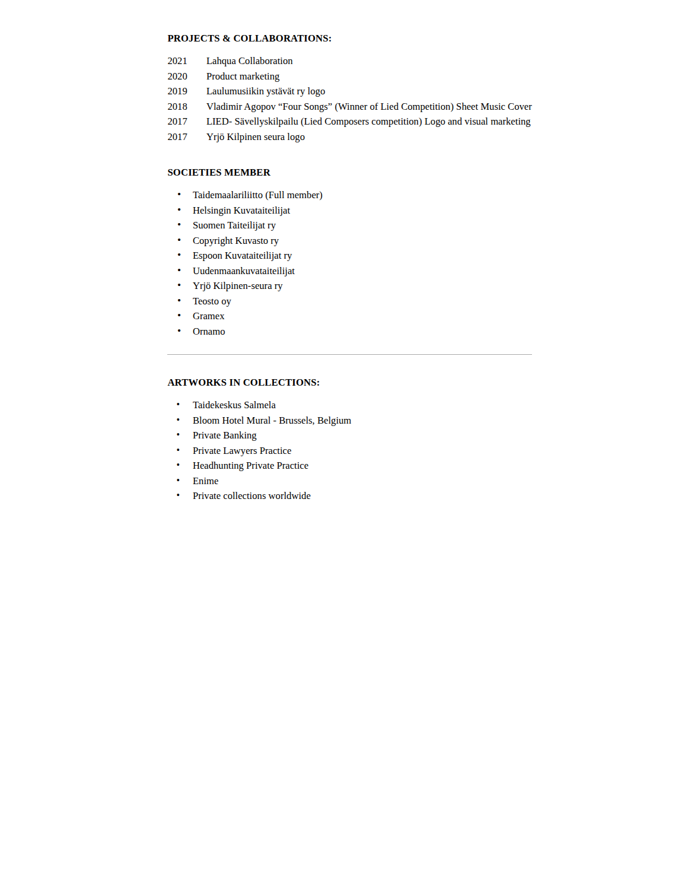PROJECTS & COLLABORATIONS:
| 2021 | Lahqua Collaboration |
| 2020 | Product marketing |
| 2019 | Laulumusiikin ystävät ry logo |
| 2018 | Vladimir Agopov “Four Songs” (Winner of Lied Competition) Sheet Music Cover |
| 2017 | LIED- Sävellyskilpailu (Lied Composers competition) Logo and visual marketing |
| 2017 | Yrjö Kilpinen seura logo |
SOCIETIES MEMBER
Taidemaalariliitto (Full member)
Helsingin Kuvataiteilijat
Suomen Taiteilijat ry
Copyright Kuvasto ry
Espoon Kuvataiteilijat ry
Uudenmaankuvataiteilijat
Yrjö Kilpinen-seura ry
Teosto oy
Gramex
Ornamo
ARTWORKS IN COLLECTIONS:
Taidekeskus Salmela
Bloom Hotel Mural - Brussels, Belgium
Private Banking
Private Lawyers Practice
Headhunting Private Practice
Enime
Private collections worldwide